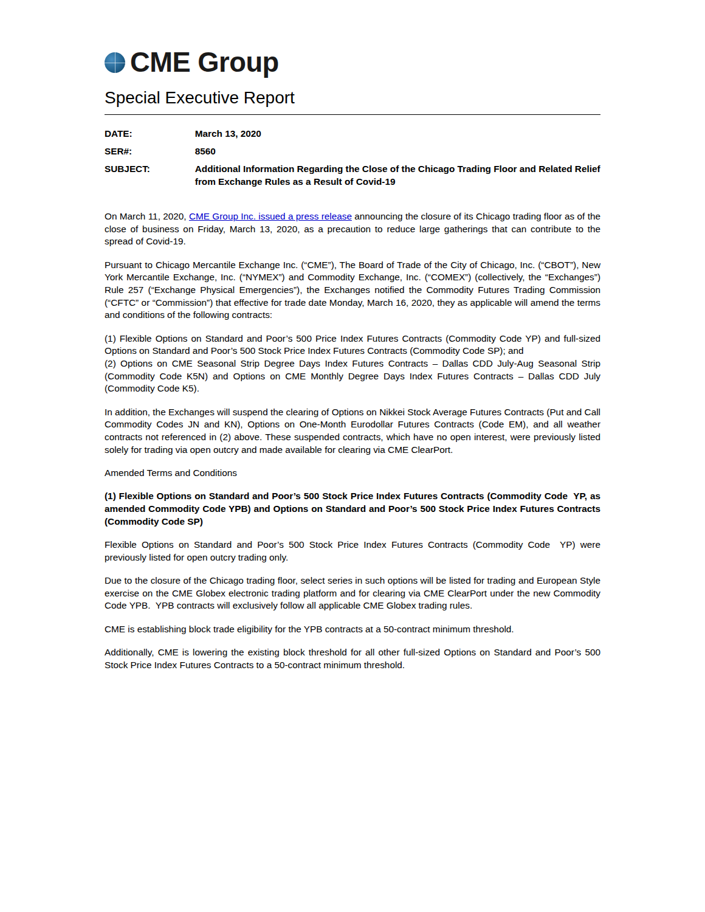CME Group
Special Executive Report
| DATE: | March 13, 2020 |
| SER#: | 8560 |
| SUBJECT: | Additional Information Regarding the Close of the Chicago Trading Floor and Related Relief from Exchange Rules as a Result of Covid-19 |
On March 11, 2020, CME Group Inc. issued a press release announcing the closure of its Chicago trading floor as of the close of business on Friday, March 13, 2020, as a precaution to reduce large gatherings that can contribute to the spread of Covid-19.
Pursuant to Chicago Mercantile Exchange Inc. (“CME”), The Board of Trade of the City of Chicago, Inc. (“CBOT”), New York Mercantile Exchange, Inc. (“NYMEX”) and Commodity Exchange, Inc. (“COMEX”) (collectively, the “Exchanges”) Rule 257 (“Exchange Physical Emergencies”), the Exchanges notified the Commodity Futures Trading Commission (“CFTC” or “Commission”) that effective for trade date Monday, March 16, 2020, they as applicable will amend the terms and conditions of the following contracts:
(1) Flexible Options on Standard and Poor’s 500 Price Index Futures Contracts (Commodity Code YP) and full-sized Options on Standard and Poor’s 500 Stock Price Index Futures Contracts (Commodity Code SP); and
(2) Options on CME Seasonal Strip Degree Days Index Futures Contracts – Dallas CDD July-Aug Seasonal Strip (Commodity Code K5N) and Options on CME Monthly Degree Days Index Futures Contracts – Dallas CDD July (Commodity Code K5).
In addition, the Exchanges will suspend the clearing of Options on Nikkei Stock Average Futures Contracts (Put and Call Commodity Codes JN and KN), Options on One-Month Eurodollar Futures Contracts (Code EM), and all weather contracts not referenced in (2) above. These suspended contracts, which have no open interest, were previously listed solely for trading via open outcry and made available for clearing via CME ClearPort.
Amended Terms and Conditions
(1) Flexible Options on Standard and Poor’s 500 Stock Price Index Futures Contracts (Commodity Code YP, as amended Commodity Code YPB) and Options on Standard and Poor’s 500 Stock Price Index Futures Contracts (Commodity Code SP)
Flexible Options on Standard and Poor’s 500 Stock Price Index Futures Contracts (Commodity Code YP) were previously listed for open outcry trading only.
Due to the closure of the Chicago trading floor, select series in such options will be listed for trading and European Style exercise on the CME Globex electronic trading platform and for clearing via CME ClearPort under the new Commodity Code YPB. YPB contracts will exclusively follow all applicable CME Globex trading rules.
CME is establishing block trade eligibility for the YPB contracts at a 50-contract minimum threshold.
Additionally, CME is lowering the existing block threshold for all other full-sized Options on Standard and Poor’s 500 Stock Price Index Futures Contracts to a 50-contract minimum threshold.